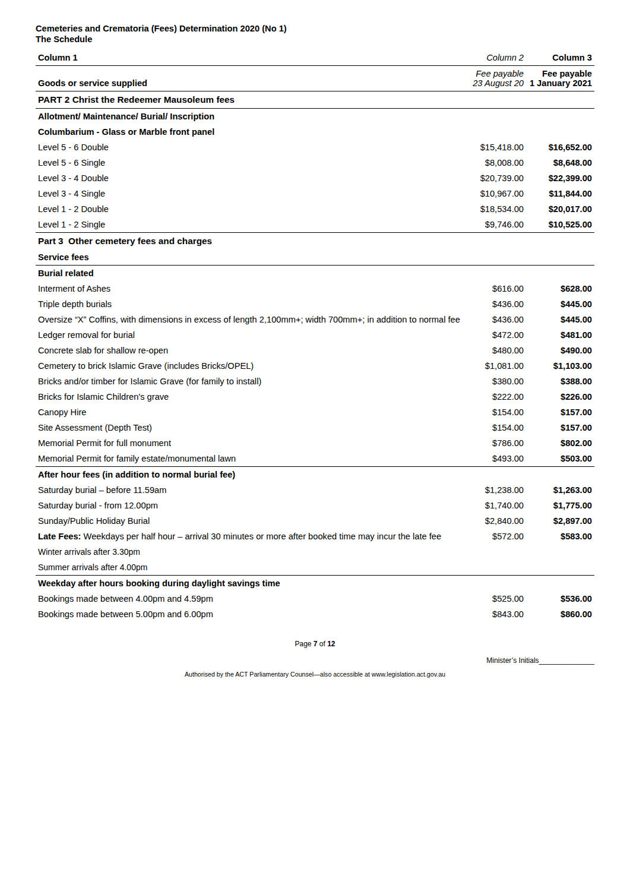Cemeteries and Crematoria (Fees) Determination 2020 (No 1)
The Schedule
| Column 1 | Column 2 | Column 3 |
| --- | --- | --- |
| Goods or service supplied | Fee payable 23 August 20 | Fee payable 1 January 2021 |
| PART 2 Christ the Redeemer Mausoleum fees |
| Allotment/ Maintenance/ Burial/ Inscription | | |
| Columbarium - Glass or Marble front panel | | |
| Level 5 - 6 Double | $15,418.00 | $16,652.00 |
| Level 5 - 6 Single | $8,008.00 | $8,648.00 |
| Level 3 - 4 Double | $20,739.00 | $22,399.00 |
| Level 3 - 4 Single | $10,967.00 | $11,844.00 |
| Level 1 - 2 Double | $18,534.00 | $20,017.00 |
| Level 1 - 2 Single | $9,746.00 | $10,525.00 |
| Part 3 Other cemetery fees and charges |
| Service fees | | |
| Burial related | | |
| Interment of Ashes | $616.00 | $628.00 |
| Triple depth burials | $436.00 | $445.00 |
| Oversize “X” Coffins, with dimensions in excess of length 2,100mm+; width 700mm+; in addition to normal fee | $436.00 | $445.00 |
| Ledger removal for burial | $472.00 | $481.00 |
| Concrete slab for shallow re-open | $480.00 | $490.00 |
| Cemetery to brick Islamic Grave (includes Bricks/OPEL) | $1,081.00 | $1,103.00 |
| Bricks and/or timber for Islamic Grave (for family to install) | $380.00 | $388.00 |
| Bricks for Islamic Children's grave | $222.00 | $226.00 |
| Canopy Hire | $154.00 | $157.00 |
| Site Assessment (Depth Test) | $154.00 | $157.00 |
| Memorial Permit for full monument | $786.00 | $802.00 |
| Memorial Permit for family estate/monumental lawn | $493.00 | $503.00 |
| After hour fees (in addition to normal burial fee) | | |
| Saturday burial – before 11.59am | $1,238.00 | $1,263.00 |
| Saturday burial - from 12.00pm | $1,740.00 | $1,775.00 |
| Sunday/Public Holiday Burial | $2,840.00 | $2,897.00 |
| Late Fees: Weekdays per half hour – arrival 30 minutes or more after booked time may incur the late fee | $572.00 | $583.00 |
| Winter arrivals after 3.30pm | | |
| Summer arrivals after 4.00pm | | |
| Weekday after hours booking during daylight savings time | | |
| Bookings made between 4.00pm and 4.59pm | $525.00 | $536.00 |
| Bookings made between 5.00pm and 6.00pm | $843.00 | $860.00 |
Page 7 of 12
Minister’s Initials______________
Authorised by the ACT Parliamentary Counsel—also accessible at www.legislation.act.gov.au